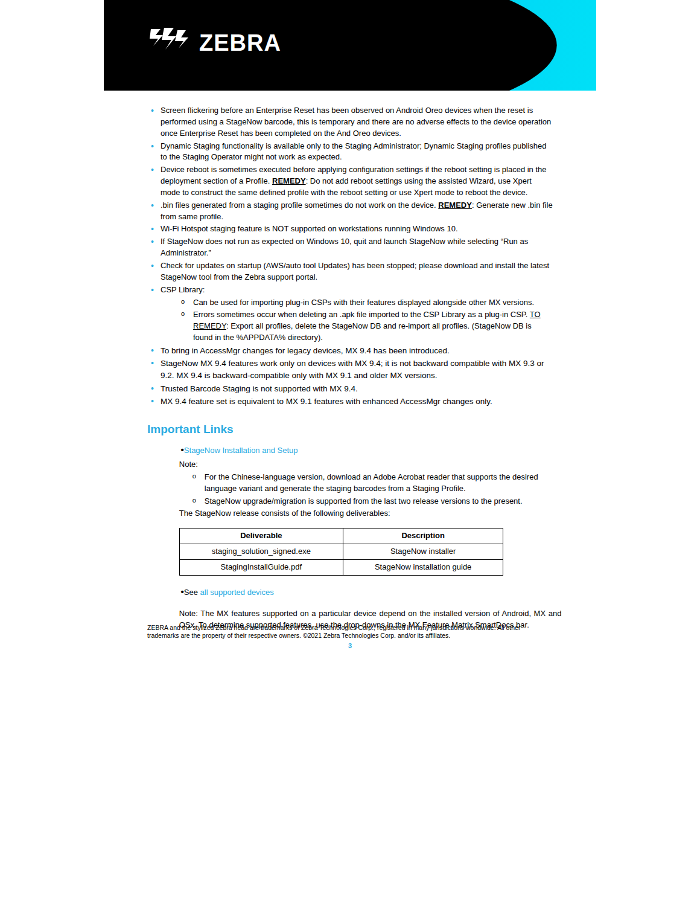ZEBRA
Screen flickering before an Enterprise Reset has been observed on Android Oreo devices when the reset is performed using a StageNow barcode, this is temporary and there are no adverse effects to the device operation once Enterprise Reset has been completed on the And Oreo devices.
Dynamic Staging functionality is available only to the Staging Administrator; Dynamic Staging profiles published to the Staging Operator might not work as expected.
Device reboot is sometimes executed before applying configuration settings if the reboot setting is placed in the deployment section of a Profile. REMEDY: Do not add reboot settings using the assisted Wizard, use Xpert mode to construct the same defined profile with the reboot setting or use Xpert mode to reboot the device.
.bin files generated from a staging profile sometimes do not work on the device. REMEDY: Generate new .bin file from same profile.
Wi-Fi Hotspot staging feature is NOT supported on workstations running Windows 10.
If StageNow does not run as expected on Windows 10, quit and launch StageNow while selecting “Run as Administrator.”
Check for updates on startup (AWS/auto tool Updates) has been stopped; please download and install the latest StageNow tool from the Zebra support portal.
CSP Library:
Can be used for importing plug-in CSPs with their features displayed alongside other MX versions.
Errors sometimes occur when deleting an .apk file imported to the CSP Library as a plug-in CSP. TO REMEDY: Export all profiles, delete the StageNow DB and re-import all profiles. (StageNow DB is found in the %APPDATA% directory).
To bring in AccessMgr changes for legacy devices, MX 9.4 has been introduced.
StageNow MX 9.4 features work only on devices with MX 9.4; it is not backward compatible with MX 9.3 or 9.2. MX 9.4 is backward-compatible only with MX 9.1 and older MX versions.
Trusted Barcode Staging is not supported with MX 9.4.
MX 9.4 feature set is equivalent to MX 9.1 features with enhanced AccessMgr changes only.
Important Links
StageNow Installation and Setup
Note:
For the Chinese-language version, download an Adobe Acrobat reader that supports the desired language variant and generate the staging barcodes from a Staging Profile.
StageNow upgrade/migration is supported from the last two release versions to the present.
The StageNow release consists of the following deliverables:
| Deliverable | Description |
| --- | --- |
| staging_solution_signed.exe | StageNow installer |
| StagingInstallGuide.pdf | StageNow installation guide |
See all supported devices
Note: The MX features supported on a particular device depend on the installed version of Android, MX and OSx. To determine supported features, use the drop-downs in the MX Feature Matrix SmartDocs bar.
ZEBRA and the stylized Zebra head are trademarks of Zebra Technologies Corp., registered in many jurisdictions worldwide. All other trademarks are the property of their respective owners. ©2021 Zebra Technologies Corp. and/or its affiliates.
3